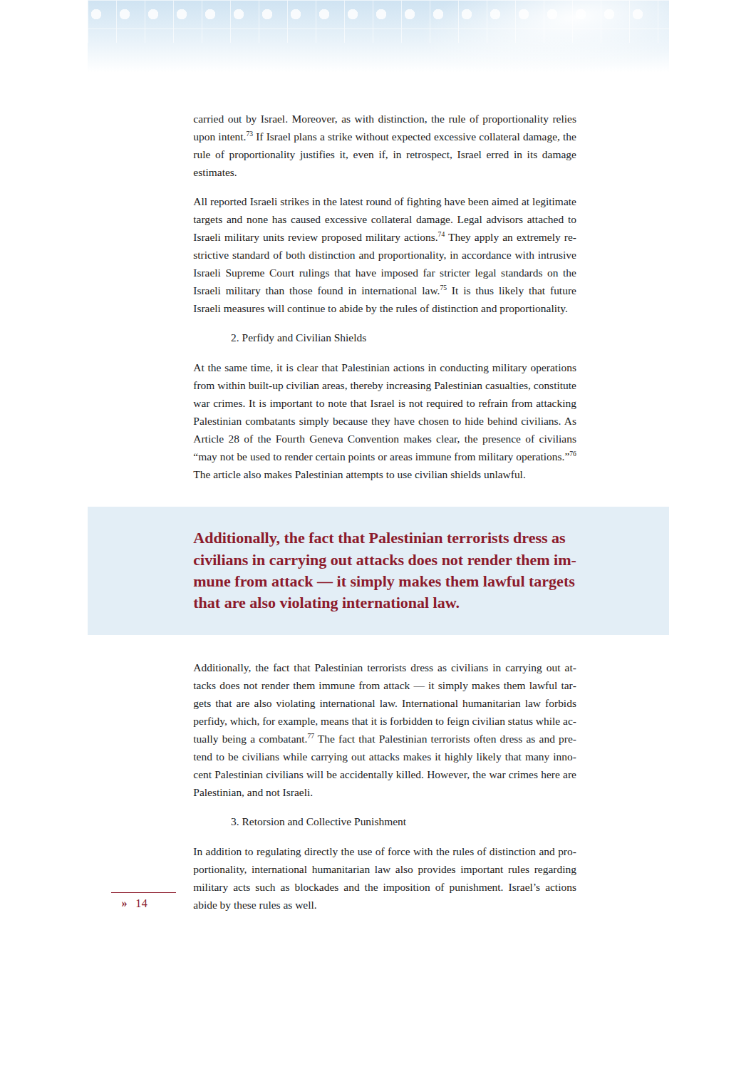carried out by Israel. Moreover, as with distinction, the rule of proportionality relies upon intent.73 If Israel plans a strike without expected excessive collateral damage, the rule of proportionality justifies it, even if, in retrospect, Israel erred in its damage estimates.
All reported Israeli strikes in the latest round of fighting have been aimed at legitimate targets and none has caused excessive collateral damage. Legal advisors attached to Israeli military units review proposed military actions.74 They apply an extremely restrictive standard of both distinction and proportionality, in accordance with intrusive Israeli Supreme Court rulings that have imposed far stricter legal standards on the Israeli military than those found in international law.75 It is thus likely that future Israeli measures will continue to abide by the rules of distinction and proportionality.
2. Perfidy and Civilian Shields
At the same time, it is clear that Palestinian actions in conducting military operations from within built-up civilian areas, thereby increasing Palestinian casualties, constitute war crimes. It is important to note that Israel is not required to refrain from attacking Palestinian combatants simply because they have chosen to hide behind civilians. As Article 28 of the Fourth Geneva Convention makes clear, the presence of civilians “may not be used to render certain points or areas immune from military operations.”76 The article also makes Palestinian attempts to use civilian shields unlawful.
Additionally, the fact that Palestinian terrorists dress as civilians in carrying out attacks does not render them immune from attack — it simply makes them lawful targets that are also violating international law.
Additionally, the fact that Palestinian terrorists dress as civilians in carrying out attacks does not render them immune from attack — it simply makes them lawful targets that are also violating international law. International humanitarian law forbids perfidy, which, for example, means that it is forbidden to feign civilian status while actually being a combatant.77 The fact that Palestinian terrorists often dress as and pretend to be civilians while carrying out attacks makes it highly likely that many innocent Palestinian civilians will be accidentally killed. However, the war crimes here are Palestinian, and not Israeli.
3. Retorsion and Collective Punishment
In addition to regulating directly the use of force with the rules of distinction and proportionality, international humanitarian law also provides important rules regarding military acts such as blockades and the imposition of punishment. Israel’s actions abide by these rules as well.
»14